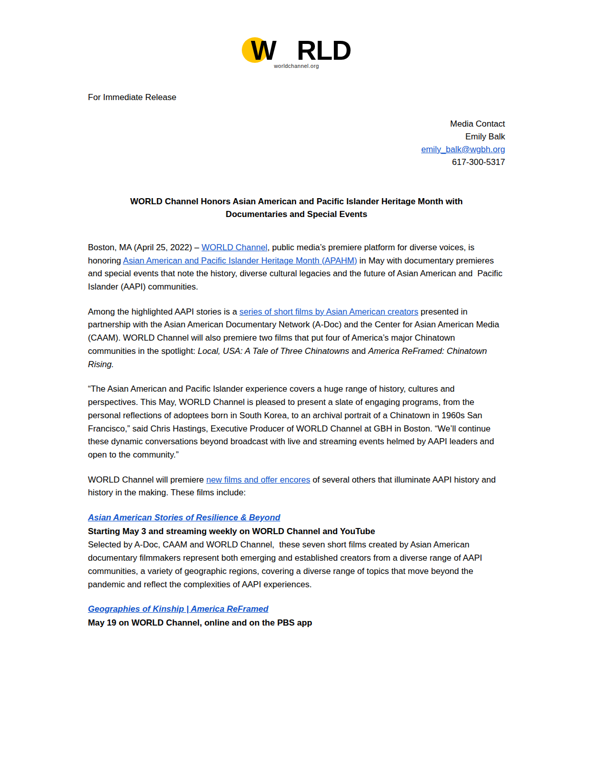WORLD
worldchannel.org
For Immediate Release
Media Contact
Emily Balk
emily_balk@wgbh.org
617-300-5317
WORLD Channel Honors Asian American and Pacific Islander Heritage Month with
Documentaries and Special Events
Boston, MA (April 25, 2022) – WORLD Channel, public media’s premiere platform for diverse voices, is honoring Asian American and Pacific Islander Heritage Month (APAHM) in May with documentary premieres and special events that note the history, diverse cultural legacies and the future of Asian American and Pacific Islander (AAPI) communities.
Among the highlighted AAPI stories is a series of short films by Asian American creators presented in partnership with the Asian American Documentary Network (A-Doc) and the Center for Asian American Media (CAAM). WORLD Channel will also premiere two films that put four of America’s major Chinatown communities in the spotlight: Local, USA: A Tale of Three Chinatowns and America ReFramed: Chinatown Rising.
“The Asian American and Pacific Islander experience covers a huge range of history, cultures and perspectives. This May, WORLD Channel is pleased to present a slate of engaging programs, from the personal reflections of adoptees born in South Korea, to an archival portrait of a Chinatown in 1960s San Francisco,” said Chris Hastings, Executive Producer of WORLD Channel at GBH in Boston. “We’ll continue these dynamic conversations beyond broadcast with live and streaming events helmed by AAPI leaders and open to the community.”
WORLD Channel will premiere new films and offer encores of several others that illuminate AAPI history and history in the making. These films include:
Asian American Stories of Resilience & Beyond
Starting May 3 and streaming weekly on WORLD Channel and YouTube
Selected by A-Doc, CAAM and WORLD Channel, these seven short films created by Asian American documentary filmmakers represent both emerging and established creators from a diverse range of AAPI communities, a variety of geographic regions, covering a diverse range of topics that move beyond the pandemic and reflect the complexities of AAPI experiences.
Geographies of Kinship | America ReFramed
May 19 on WORLD Channel, online and on the PBS app